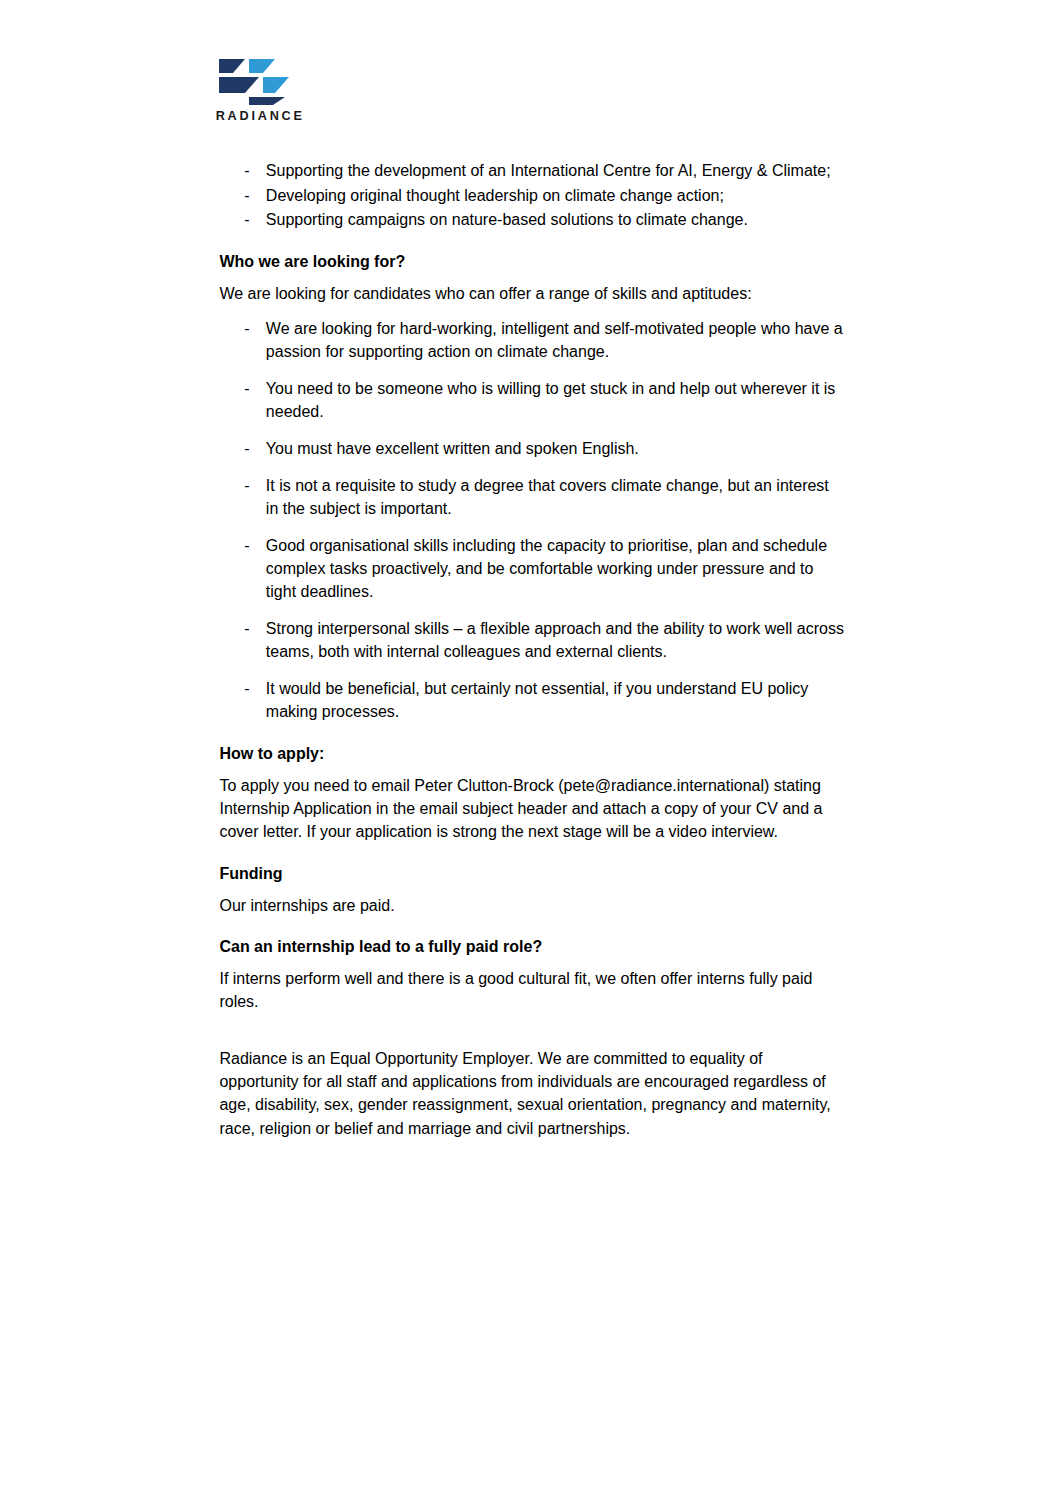Radiance logo mark RADIANCE
Supporting the development of an International Centre for AI, Energy & Climate;
Developing original thought leadership on climate change action;
Supporting campaigns on nature-based solutions to climate change.
Who we are looking for?
We are looking for candidates who can offer a range of skills and aptitudes:
We are looking for hard-working, intelligent and self-motivated people who have a passion for supporting action on climate change.
You need to be someone who is willing to get stuck in and help out wherever it is needed.
You must have excellent written and spoken English.
It is not a requisite to study a degree that covers climate change, but an interest in the subject is important.
Good organisational skills including the capacity to prioritise, plan and schedule complex tasks proactively, and be comfortable working under pressure and to tight deadlines.
Strong interpersonal skills – a flexible approach and the ability to work well across teams, both with internal colleagues and external clients.
It would be beneficial, but certainly not essential, if you understand EU policy making processes.
How to apply:
To apply you need to email Peter Clutton-Brock (pete@radiance.international) stating Internship Application in the email subject header and attach a copy of your CV and a cover letter. If your application is strong the next stage will be a video interview.
Funding
Our internships are paid.
Can an internship lead to a fully paid role?
If interns perform well and there is a good cultural fit, we often offer interns fully paid roles.
Radiance is an Equal Opportunity Employer. We are committed to equality of opportunity for all staff and applications from individuals are encouraged regardless of age, disability, sex, gender reassignment, sexual orientation, pregnancy and maternity, race, religion or belief and marriage and civil partnerships.